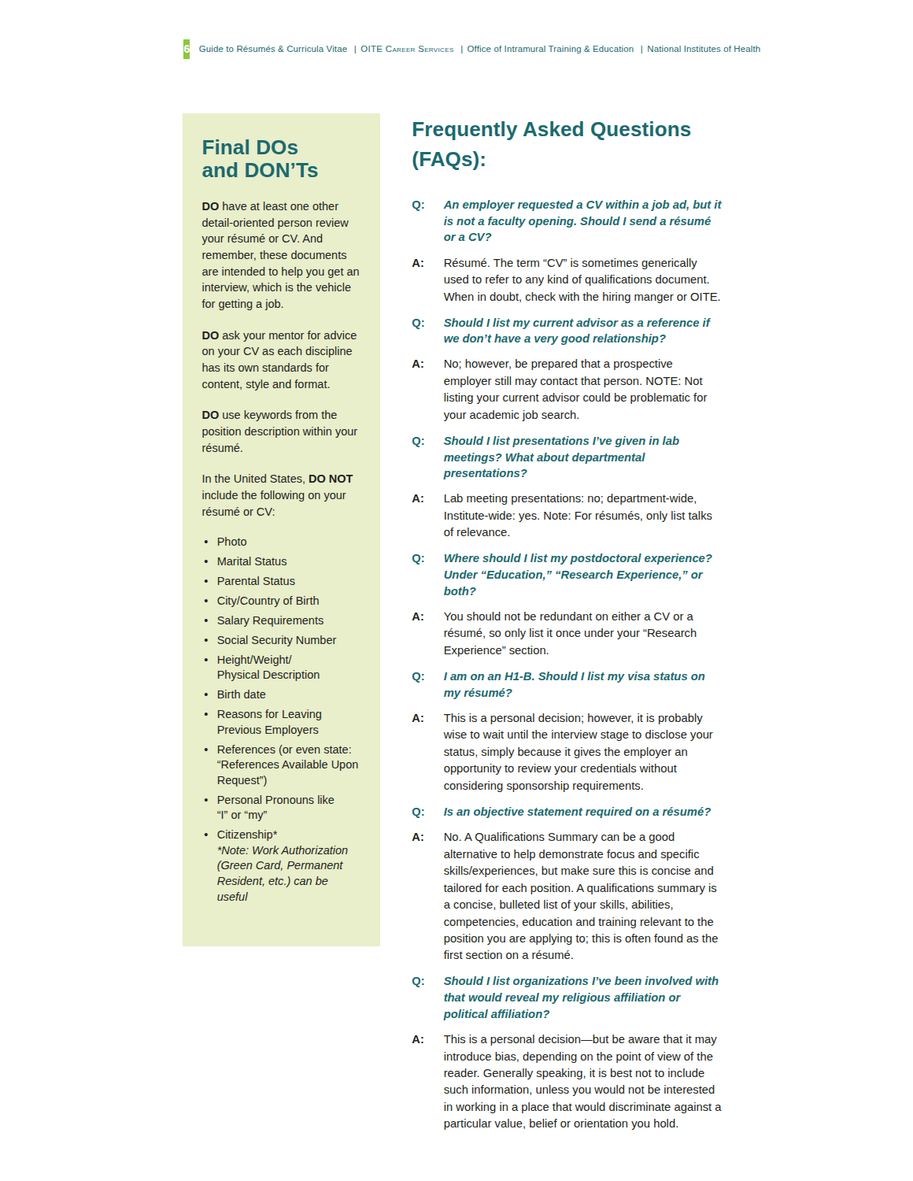6
Guide to Résumés & Curricula Vitae |OITE Career Services |Office of Intramural Training & Education |National Institutes of Health
Final DOs
and DON’Ts
DO have at least one other detail-oriented person review your résumé or CV. And remember, these documents are intended to help you get an interview, which is the vehicle for getting a job.
DO ask your mentor for advice on your CV as each discipline has its own standards for content, style and format.
DO use keywords from the position description within your résumé.
In the United States, DO NOT include the following on your résumé or CV:
Photo
Marital Status
Parental Status
City/Country of Birth
Salary Requirements
Social Security Number
Height/Weight/
Physical Description
Birth date
Reasons for Leaving
Previous Employers
References (or even state: “References Available Upon Request”)
Personal Pronouns like
“I” or “my”
Citizenship*
*Note: Work Authorization (Green Card, Permanent Resident, etc.) can be useful
Frequently Asked Questions (FAQs):
Q:
An employer requested a CV within a job ad, but it is not a faculty opening. Should I send a résumé or a CV?
A:
Résumé. The term “CV” is sometimes generically used to refer to any kind of qualifications document. When in doubt, check with the hiring manger or OITE.
Q:
Should I list my current advisor as a reference if we don’t have a very good relationship?
A:
No; however, be prepared that a prospective employer still may contact that person. NOTE: Not listing your current advisor could be problematic for your academic job search.
Q:
Should I list presentations I’ve given in lab meetings? What about departmental presentations?
A:
Lab meeting presentations: no; department-wide, Institute-wide: yes. Note: For résumés, only list talks of relevance.
Q:
Where should I list my postdoctoral experience? Under “Education,” “Research Experience,” or both?
A:
You should not be redundant on either a CV or a résumé, so only list it once under your “Research Experience” section.
Q:
I am on an H1-B. Should I list my visa status on my résumé?
A:
This is a personal decision; however, it is probably wise to wait until the interview stage to disclose your status, simply because it gives the employer an opportunity to review your credentials without considering sponsorship requirements.
Q:
Is an objective statement required on a résumé?
A:
No. A Qualifications Summary can be a good alternative to help demonstrate focus and specific skills/experiences, but make sure this is concise and tailored for each position. A qualifications summary is a concise, bulleted list of your skills, abilities, competencies, education and training relevant to the position you are applying to; this is often found as the first section on a résumé.
Q:
Should I list organizations I’ve been involved with that would reveal my religious affiliation or political affiliation?
A:
This is a personal decision—but be aware that it may introduce bias, depending on the point of view of the reader. Generally speaking, it is best not to include such information, unless you would not be interested in working in a place that would discriminate against a particular value, belief or orientation you hold.